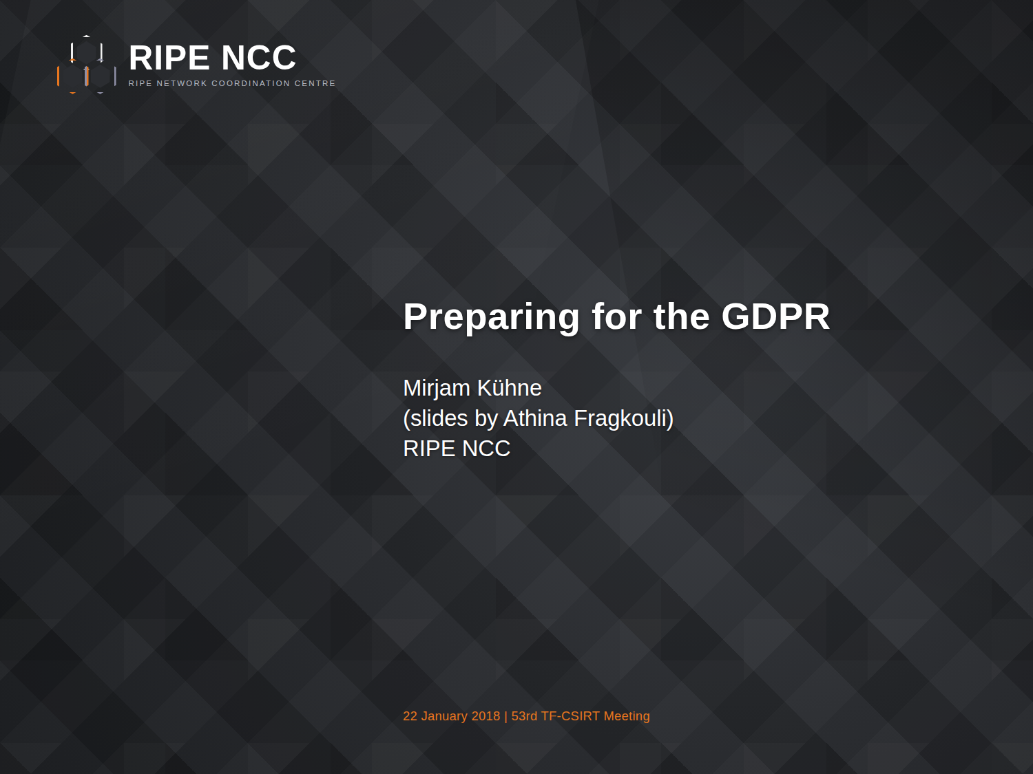RIPE NCC
RIPE Network Coordination Centre
Preparing for the GDPR
Mirjam Kühne
(slides by Athina Fragkouli)
RIPE NCC
22 January 2018 | 53rd TF-CSIRT Meeting